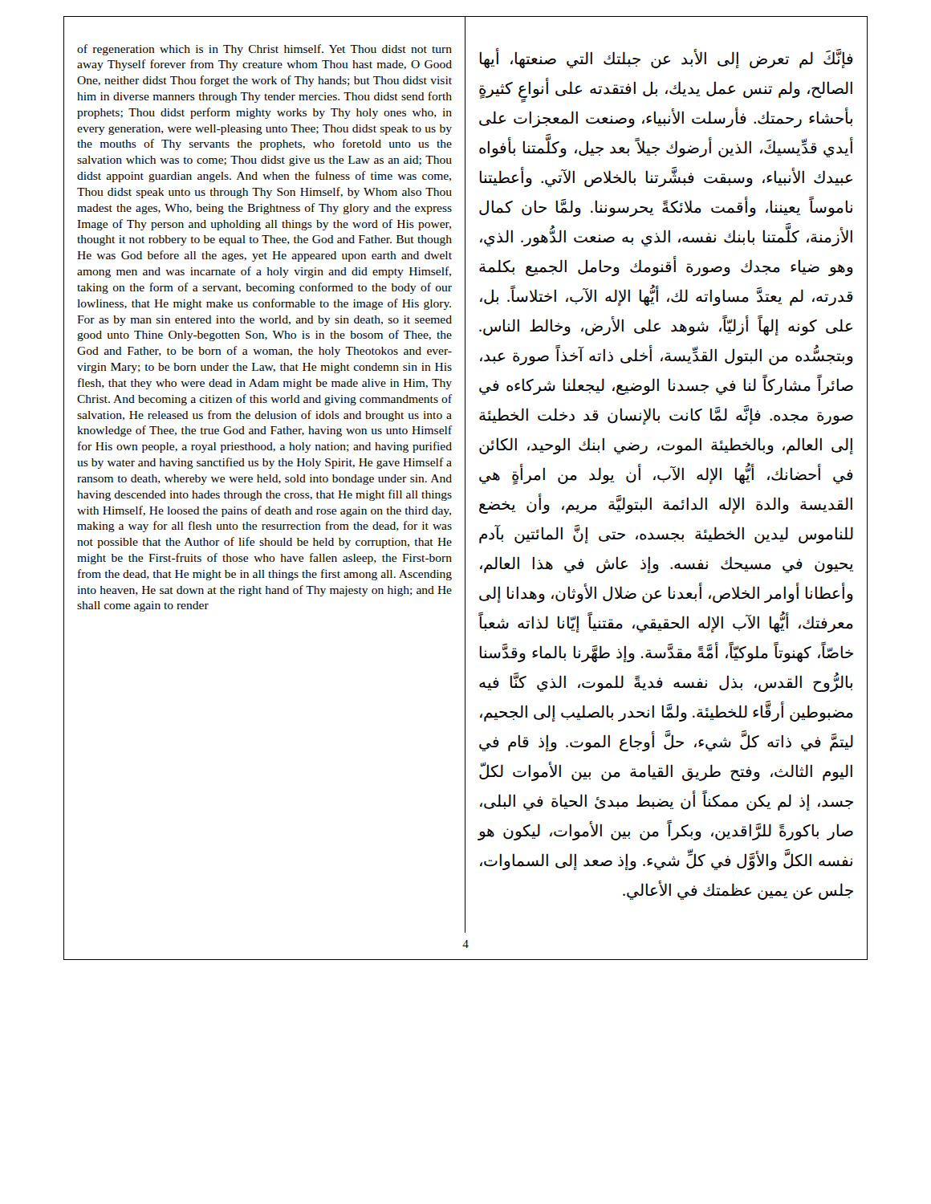of regeneration which is in Thy Christ himself. Yet Thou didst not turn away Thyself forever from Thy creature whom Thou hast made, O Good One, neither didst Thou forget the work of Thy hands; but Thou didst visit him in diverse manners through Thy tender mercies. Thou didst send forth prophets; Thou didst perform mighty works by Thy holy ones who, in every generation, were well-pleasing unto Thee; Thou didst speak to us by the mouths of Thy servants the prophets, who foretold unto us the salvation which was to come; Thou didst give us the Law as an aid; Thou didst appoint guardian angels. And when the fulness of time was come, Thou didst speak unto us through Thy Son Himself, by Whom also Thou madest the ages, Who, being the Brightness of Thy glory and the express Image of Thy person and upholding all things by the word of His power, thought it not robbery to be equal to Thee, the God and Father. But though He was God before all the ages, yet He appeared upon earth and dwelt among men and was incarnate of a holy virgin and did empty Himself, taking on the form of a servant, becoming conformed to the body of our lowliness, that He might make us conformable to the image of His glory. For as by man sin entered into the world, and by sin death, so it seemed good unto Thine Only-begotten Son, Who is in the bosom of Thee, the God and Father, to be born of a woman, the holy Theotokos and ever-virgin Mary; to be born under the Law, that He might condemn sin in His flesh, that they who were dead in Adam might be made alive in Him, Thy Christ. And becoming a citizen of this world and giving commandments of salvation, He released us from the delusion of idols and brought us into a knowledge of Thee, the true God and Father, having won us unto Himself for His own people, a royal priesthood, a holy nation; and having purified us by water and having sanctified us by the Holy Spirit, He gave Himself a ransom to death, whereby we were held, sold into bondage under sin. And having descended into hades through the cross, that He might fill all things with Himself, He loosed the pains of death and rose again on the third day, making a way for all flesh unto the resurrection from the dead, for it was not possible that the Author of life should be held by corruption, that He might be the First-fruits of those who have fallen asleep, the First-born from the dead, that He might be in all things the first among all. Ascending into heaven, He sat down at the right hand of Thy majesty on high; and He shall come again to render
فإنَّكَ لم تعرض إلى الأبد عن جبلتك التي صنعتها، أيها الصالح، ولم تنس عمل يديك، بل افتقدته على أنواعٍ كثيرةٍ بأحشاء رحمتك. فأرسلت الأنبياء، وصنعت المعجزات على أيدي قدِّيسيكَ، الذين أرضوك جيلاً بعد جيل، وكلَّمتنا بأفواه عبيدك الأنبياء، وسبقت فبشَّرتنا بالخلاص الآتي. وأعطيتنا ناموساً يعيننا، وأقمت ملائكةً يحرسوننا. ولمَّا حان كمال الأزمنة، كلَّمتنا بابنك نفسه، الذي به صنعت الدُّهور. الذي، وهو ضياء مجدك وصورة أقنومك وحامل الجميع بكلمة قدرته، لم يعتدَّ مساواته لك، أيُّها الإله الآب، اختلاساً. بل، على كونه إلهاً أزليّاً، شوهد على الأرض، وخالط الناس. وبتجسُّده من البتول القدِّيسة، أخلى ذاته آخذاً صورة عبد، صائراً مشاركاً لنا في جسدنا الوضيع، ليجعلنا شركاءه في صورة مجده. فإنَّه لمَّا كانت بالإنسان قد دخلت الخطيئة إلى العالم، وبالخطيئة الموت، رضي ابنك الوحيد، الكائن في أحضانك، أيُّها الإله الآب، أن يولد من امرأةٍ هي القديسة والدة الإله الدائمة البتوليَّة مريم، وأن يخضع للناموس ليدين الخطيئة بجسده، حتى إنَّ المائتين بآدم يحيون في مسيحك نفسه. وإذ عاش في هذا العالم، وأعطانا أوامر الخلاص، أبعدنا عن ضلال الأوثان، وهدانا إلى معرفتك، أيُّها الآب الإله الحقيقي، مقتنياً إيّانا لذاته شعباً خاصّاً، كهنوتاً ملوكيّاً، أمَّةً مقدَّسة. وإذ طهَّرنا بالماء وقدَّسنا بالرُّوح القدس، بذل نفسه فديةً للموت، الذي كنَّا فيه مضبوطين أرقَّاء للخطيئة. ولمَّا انحدر بالصليب إلى الجحيم، ليتمَّ في ذاته كلَّ شيء، حلَّ أوجاع الموت. وإذ قام في اليوم الثالث، وفتح طريق القيامة من بين الأموات لكلّ جسد، إذ لم يكن ممكناً أن يضبط مبدئ الحياة في البلى، صار باكورةً للرَّاقدين، وبكراً من بين الأموات، ليكون هو نفسه الكلَّ والأوَّل في كلِّ شيء. وإذ صعد إلى السماوات، جلس عن يمين عظمتك في الأعالي.
4